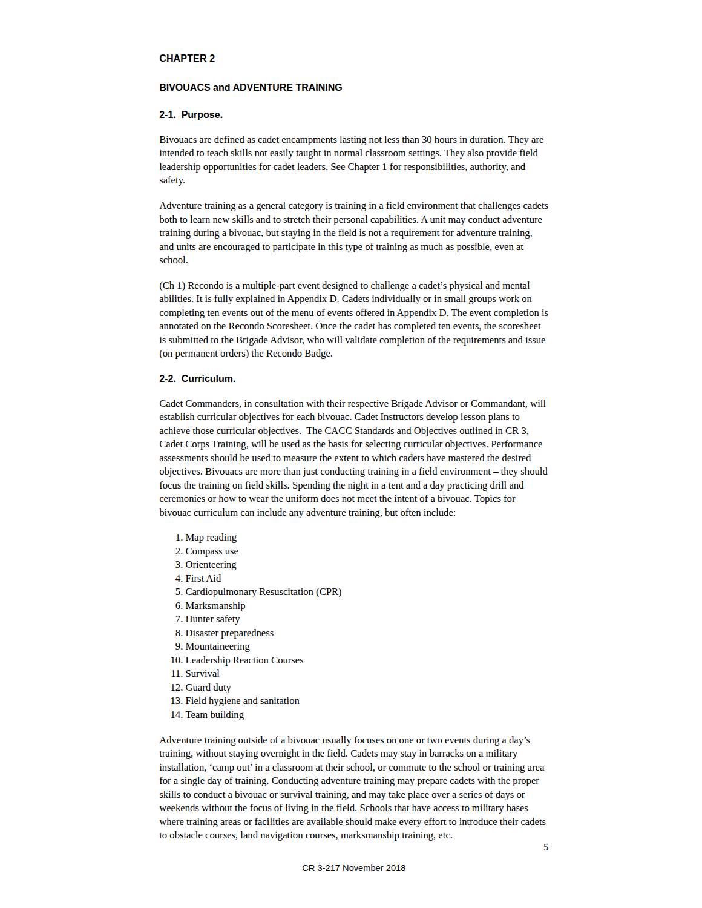CHAPTER 2
BIVOUACS and ADVENTURE TRAINING
2-1. Purpose.
Bivouacs are defined as cadet encampments lasting not less than 30 hours in duration. They are intended to teach skills not easily taught in normal classroom settings. They also provide field leadership opportunities for cadet leaders. See Chapter 1 for responsibilities, authority, and safety.
Adventure training as a general category is training in a field environment that challenges cadets both to learn new skills and to stretch their personal capabilities. A unit may conduct adventure training during a bivouac, but staying in the field is not a requirement for adventure training, and units are encouraged to participate in this type of training as much as possible, even at school.
(Ch 1) Recondo is a multiple-part event designed to challenge a cadet’s physical and mental abilities. It is fully explained in Appendix D. Cadets individually or in small groups work on completing ten events out of the menu of events offered in Appendix D. The event completion is annotated on the Recondo Scoresheet. Once the cadet has completed ten events, the scoresheet is submitted to the Brigade Advisor, who will validate completion of the requirements and issue (on permanent orders) the Recondo Badge.
2-2. Curriculum.
Cadet Commanders, in consultation with their respective Brigade Advisor or Commandant, will establish curricular objectives for each bivouac. Cadet Instructors develop lesson plans to achieve those curricular objectives. The CACC Standards and Objectives outlined in CR 3, Cadet Corps Training, will be used as the basis for selecting curricular objectives. Performance assessments should be used to measure the extent to which cadets have mastered the desired objectives. Bivouacs are more than just conducting training in a field environment – they should focus the training on field skills. Spending the night in a tent and a day practicing drill and ceremonies or how to wear the uniform does not meet the intent of a bivouac. Topics for bivouac curriculum can include any adventure training, but often include:
Map reading
Compass use
Orienteering
First Aid
Cardiopulmonary Resuscitation (CPR)
Marksmanship
Hunter safety
Disaster preparedness
Mountaineering
Leadership Reaction Courses
Survival
Guard duty
Field hygiene and sanitation
Team building
Adventure training outside of a bivouac usually focuses on one or two events during a day’s training, without staying overnight in the field. Cadets may stay in barracks on a military installation, ‘camp out’ in a classroom at their school, or commute to the school or training area for a single day of training. Conducting adventure training may prepare cadets with the proper skills to conduct a bivouac or survival training, and may take place over a series of days or weekends without the focus of living in the field. Schools that have access to military bases where training areas or facilities are available should make every effort to introduce their cadets to obstacle courses, land navigation courses, marksmanship training, etc.
5
CR 3-217 November 2018